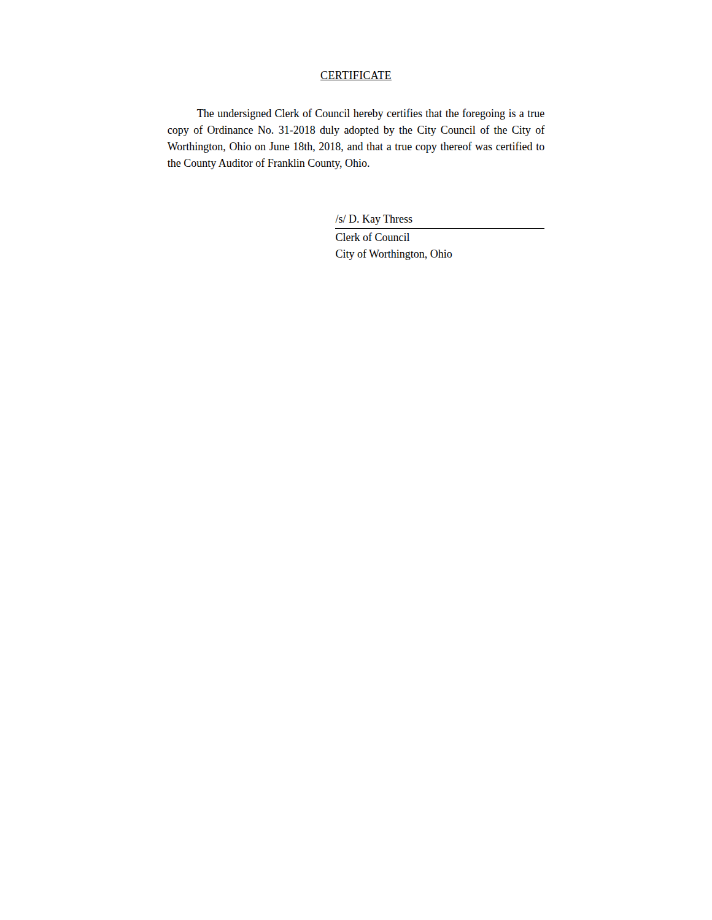CERTIFICATE
The undersigned Clerk of Council hereby certifies that the foregoing is a true copy of Ordinance No. 31-2018 duly adopted by the City Council of the City of Worthington, Ohio on June 18th, 2018, and that a true copy thereof was certified to the County Auditor of Franklin County, Ohio.
/s/ D. Kay Thress
Clerk of Council
City of Worthington, Ohio